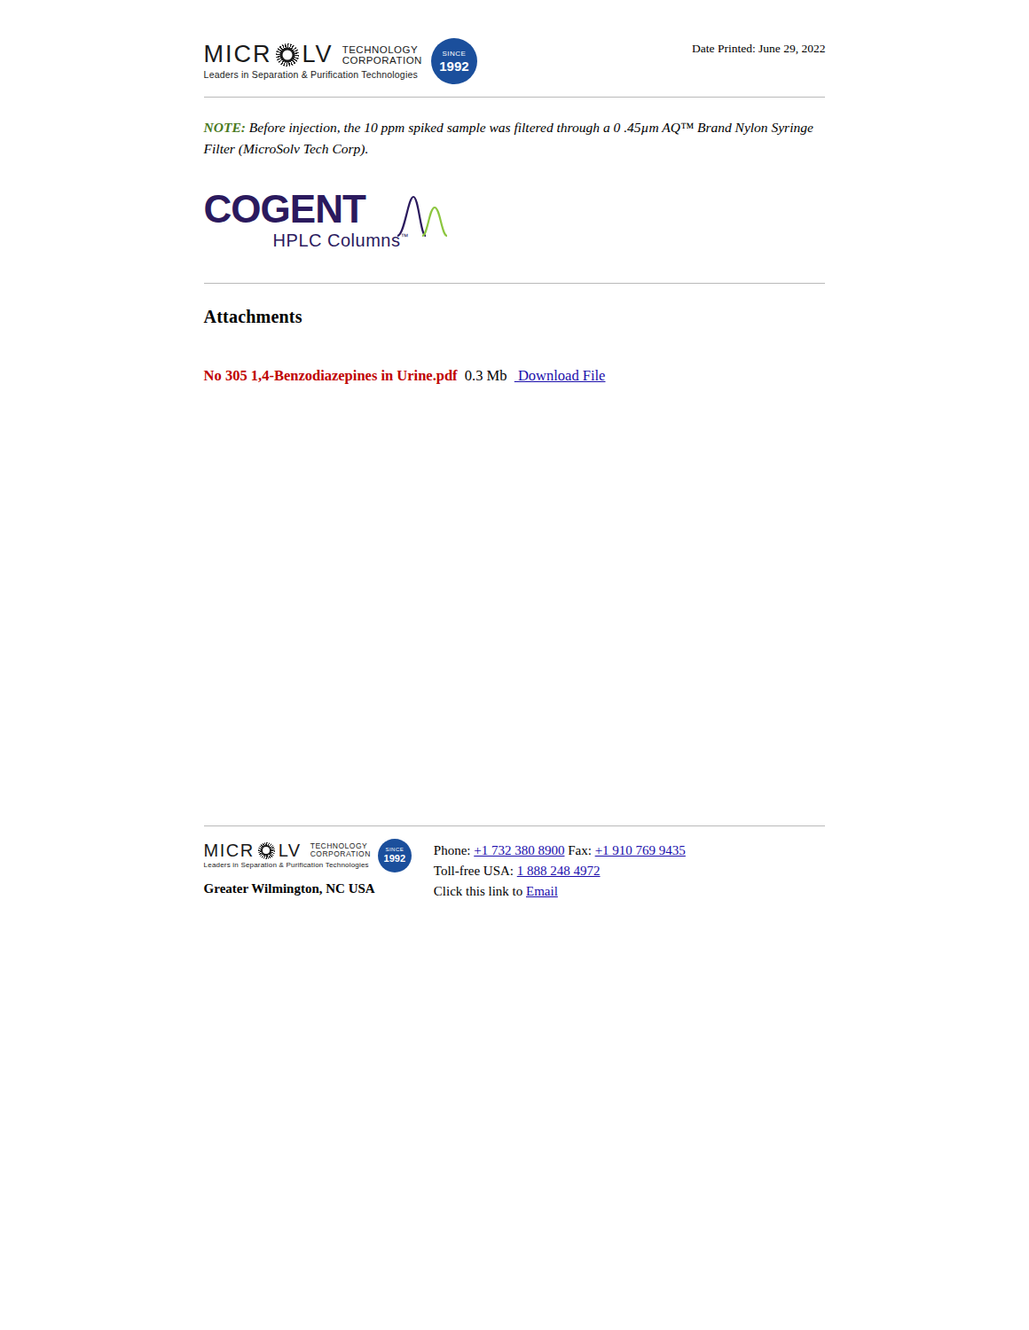MICR LV TECHNOLOGY
CORPORATION
Leaders in Separation & Purification Technologies
SINCE 1992
Date Printed: June 29, 2022
NOTE: Before injection, the 10 ppm spiked sample was filtered through a 0 .45µm AQ™ Brand Nylon Syringe Filter (MicroSolv Tech Corp).
COGENT HPLC Columns™
Attachments
No 305 1,4-Benzodiazepines in Urine.pdf 0.3 Mb Download File
MICR LV TECHNOLOGY
CORPORATION
Leaders in Separation & Purification Technologies
SINCE 1992
Greater Wilmington, NC USA
Phone: +1 732 380 8900 Fax: +1 910 769 9435
Toll-free USA: 1 888 248 4972
Click this link to Email